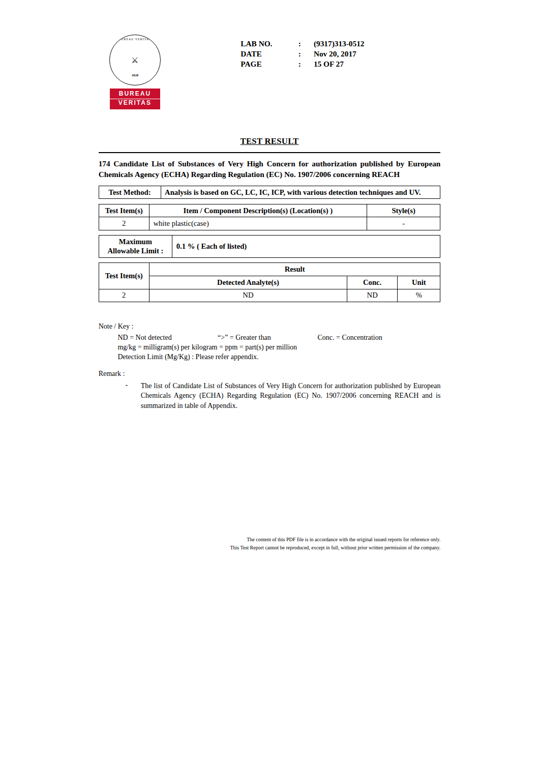BUREAU VERITAS
⚔
1828
BUREAU VERITAS
| LAB NO. | : | (9317)313-0512 |
| DATE | : | Nov 20, 2017 |
| PAGE | : | 15 OF 27 |
TEST RESULT
174 Candidate List of Substances of Very High Concern for authorization published by European Chemicals Agency (ECHA) Regarding Regulation (EC) No. 1907/2006 concerning REACH
| Test Method: | Analysis is based on GC, LC, IC, ICP, with various detection techniques and UV. |
| Test Item(s) | Item / Component Description(s) (Location(s) ) | Style(s) |
| 2 | white plastic(case) | - |
| Maximum Allowable Limit : | 0.1 % ( Each of listed) |
| Test Item(s) | Result |
| Detected Analyte(s) | Conc. | Unit |
| 2 | ND | ND | % |
Note / Key :
ND = Not detected
“>” = Greater than
Conc. = Concentration
mg/kg = milligram(s) per kilogram = ppm = part(s) per million
Detection Limit (Mg/Kg) : Please refer appendix.
Remark :
-
The list of Candidate List of Substances of Very High Concern for authorization published by European Chemicals Agency (ECHA) Regarding Regulation (EC) No. 1907/2006 concerning REACH and is summarized in table of Appendix.
The content of this PDF file is in accordance with the original issued reports for reference only.
This Test Report cannot be reproduced, except in full, without prior written permission of the company.